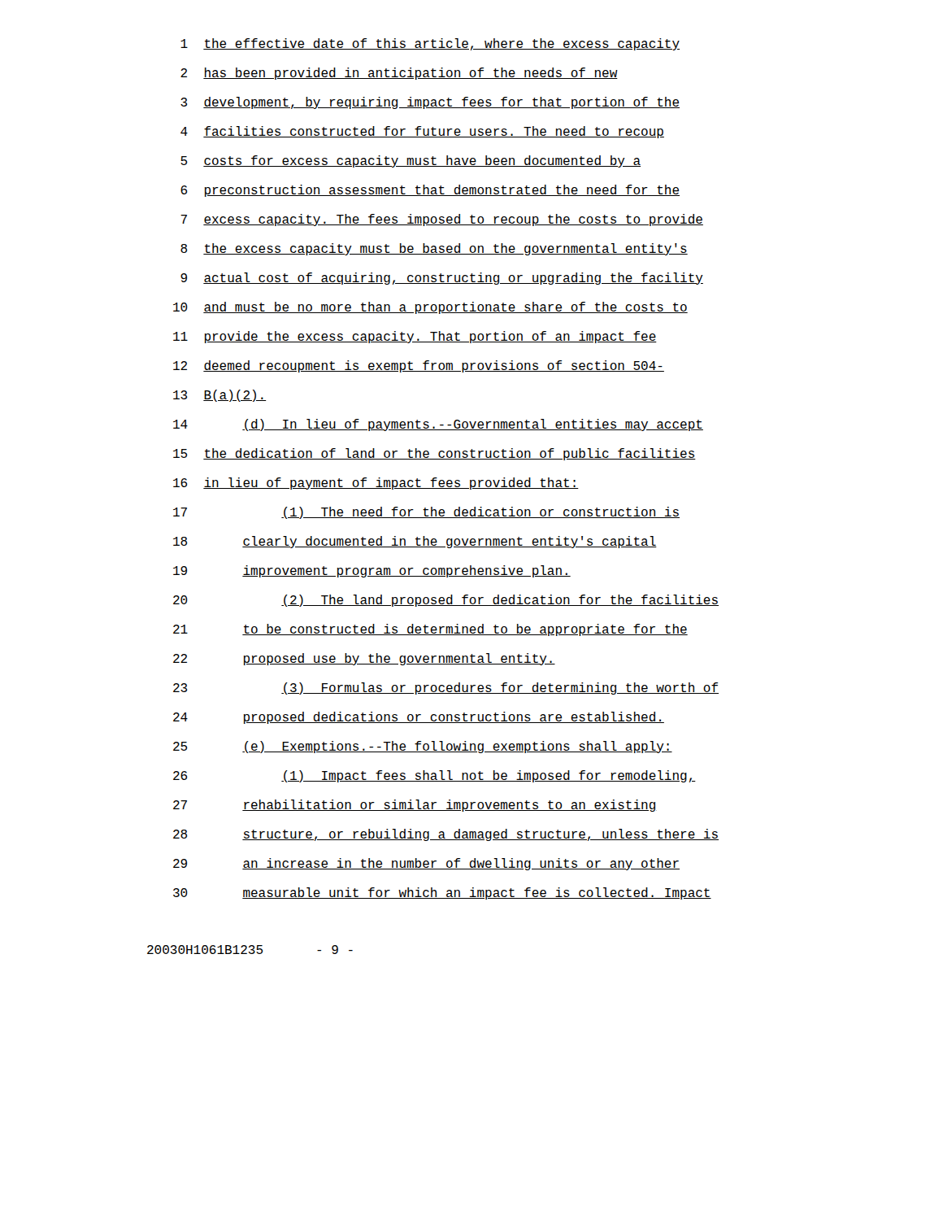1 the effective date of this article, where the excess capacity
2 has been provided in anticipation of the needs of new
3 development, by requiring impact fees for that portion of the
4 facilities constructed for future users. The need to recoup
5 costs for excess capacity must have been documented by a
6 preconstruction assessment that demonstrated the need for the
7 excess capacity. The fees imposed to recoup the costs to provide
8 the excess capacity must be based on the governmental entity's
9 actual cost of acquiring, constructing or upgrading the facility
10 and must be no more than a proportionate share of the costs to
11 provide the excess capacity. That portion of an impact fee
12 deemed recoupment is exempt from provisions of section 504-
13 B(a)(2).
14(d) In lieu of payments.--Governmental entities may accept
15 the dedication of land or the construction of public facilities
16 in lieu of payment of impact fees provided that:
17(1) The need for the dedication or construction is
18 clearly documented in the government entity's capital
19 improvement program or comprehensive plan.
20(2) The land proposed for dedication for the facilities
21 to be constructed is determined to be appropriate for the
22 proposed use by the governmental entity.
23(3) Formulas or procedures for determining the worth of
24 proposed dedications or constructions are established.
25(e) Exemptions.--The following exemptions shall apply:
26(1) Impact fees shall not be imposed for remodeling,
27 rehabilitation or similar improvements to an existing
28 structure, or rebuilding a damaged structure, unless there is
29 an increase in the number of dwelling units or any other
30 measurable unit for which an impact fee is collected. Impact
20030H1061B1235 - 9 -